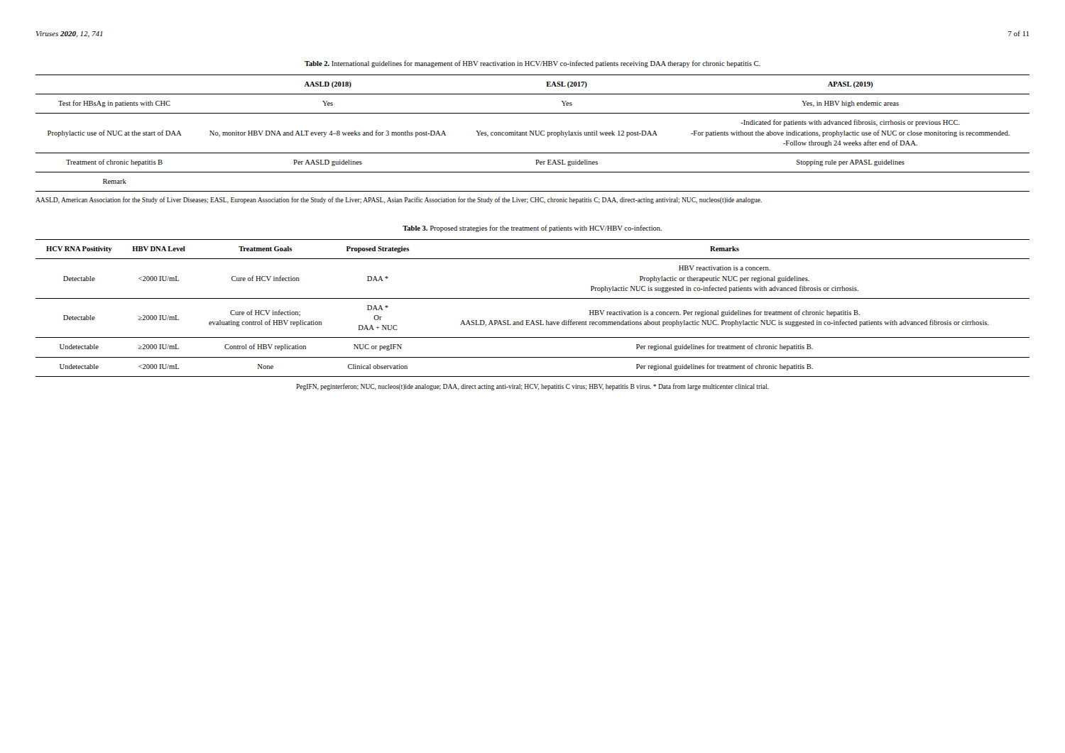Viruses 2020, 12, 741
7 of 11
Table 2. International guidelines for management of HBV reactivation in HCV/HBV co-infected patients receiving DAA therapy for chronic hepatitis C.
| | AASLD (2018) | EASL (2017) | APASL (2019) |
| --- | --- | --- | --- |
| Test for HBsAg in patients with CHC | Yes | Yes | Yes, in HBV high endemic areas |
| Prophylactic use of NUC at the start of DAA | No, monitor HBV DNA and ALT every 4–8 weeks and for 3 months post-DAA | Yes, concomitant NUC prophylaxis until week 12 post-DAA | -Indicated for patients with advanced fibrosis, cirrhosis or previous HCC. -For patients without the above indications, prophylactic use of NUC or close monitoring is recommended. -Follow through 24 weeks after end of DAA. |
| Treatment of chronic hepatitis B | Per AASLD guidelines | Per EASL guidelines | Stopping rule per APASL guidelines |
| Remark | | | |
AASLD, American Association for the Study of Liver Diseases; EASL, European Association for the Study of the Liver; APASL, Asian Pacific Association for the Study of the Liver; CHC, chronic hepatitis C; DAA, direct-acting antiviral; NUC, nucleos(t)ide analogue.
Table 3. Proposed strategies for the treatment of patients with HCV/HBV co-infection.
| HCV RNA Positivity | HBV DNA Level | Treatment Goals | Proposed Strategies | Remarks |
| --- | --- | --- | --- | --- |
| Detectable | <2000 IU/mL | Cure of HCV infection | DAA * | HBV reactivation is a concern. Prophylactic or therapeutic NUC per regional guidelines. Prophylactic NUC is suggested in co-infected patients with advanced fibrosis or cirrhosis. |
| Detectable | ≥2000 IU/mL | Cure of HCV infection; evaluating control of HBV replication | DAA * Or DAA + NUC | HBV reactivation is a concern. Per regional guidelines for treatment of chronic hepatitis B. AASLD, APASL and EASL have different recommendations about prophylactic NUC. Prophylactic NUC is suggested in co-infected patients with advanced fibrosis or cirrhosis. |
| Undetectable | ≥2000 IU/mL | Control of HBV replication | NUC or pegIFN | Per regional guidelines for treatment of chronic hepatitis B. |
| Undetectable | <2000 IU/mL | None | Clinical observation | Per regional guidelines for treatment of chronic hepatitis B. |
PegIFN, peginterferon; NUC, nucleos(t)ide analogue; DAA, direct acting anti-viral; HCV, hepatitis C virus; HBV, hepatitis B virus. * Data from large multicenter clinical trial.